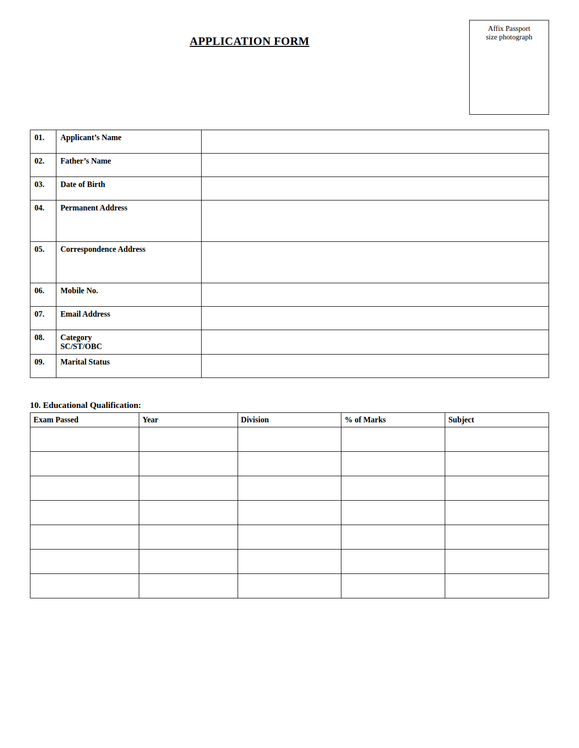Affix Passport
size photograph
APPLICATION FORM
| 01. | Applicant’s Name | |
| 02. | Father’s Name | |
| 03. | Date of Birth | |
| 04. | Permanent Address | |
| 05. | Correspondence Address | |
| 06. | Mobile No. | |
| 07. | Email Address | |
| 08. | Category SC/ST/OBC | |
| 09. | Marital Status | |
10. Educational Qualification:
| Exam Passed | Year | Division | % of Marks | Subject |
| --- | --- | --- | --- | --- |